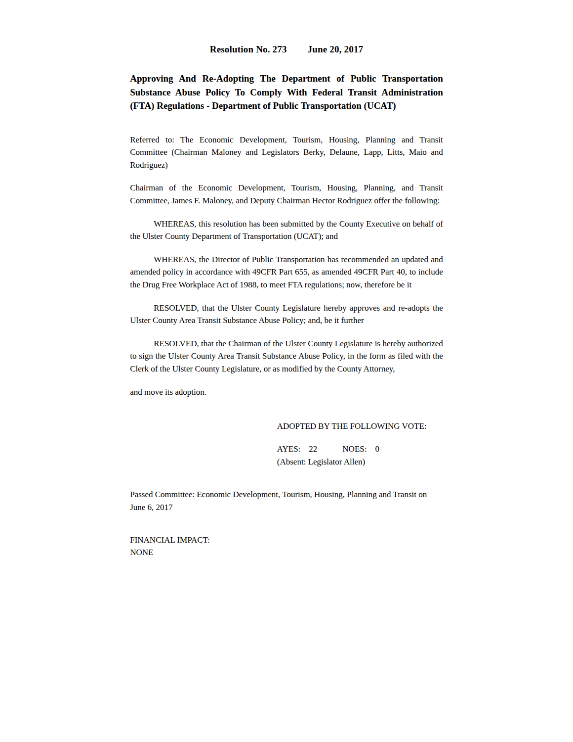Resolution No. 273 June 20, 2017
Approving And Re-Adopting The Department of Public Transportation Substance Abuse Policy To Comply With Federal Transit Administration (FTA) Regulations - Department of Public Transportation (UCAT)
Referred to: The Economic Development, Tourism, Housing, Planning and Transit Committee (Chairman Maloney and Legislators Berky, Delaune, Lapp, Litts, Maio and Rodriguez)
Chairman of the Economic Development, Tourism, Housing, Planning, and Transit Committee, James F. Maloney, and Deputy Chairman Hector Rodriguez offer the following:
WHEREAS, this resolution has been submitted by the County Executive on behalf of the Ulster County Department of Transportation (UCAT); and
WHEREAS, the Director of Public Transportation has recommended an updated and amended policy in accordance with 49CFR Part 655, as amended 49CFR Part 40, to include the Drug Free Workplace Act of 1988, to meet FTA regulations; now, therefore be it
RESOLVED, that the Ulster County Legislature hereby approves and re-adopts the Ulster County Area Transit Substance Abuse Policy; and, be it further
RESOLVED, that the Chairman of the Ulster County Legislature is hereby authorized to sign the Ulster County Area Transit Substance Abuse Policy, in the form as filed with the Clerk of the Ulster County Legislature, or as modified by the County Attorney,
and move its adoption.
ADOPTED BY THE FOLLOWING VOTE:
AYES: 22 NOES: 0
(Absent: Legislator Allen)
Passed Committee: Economic Development, Tourism, Housing, Planning and Transit on June 6, 2017
FINANCIAL IMPACT: NONE